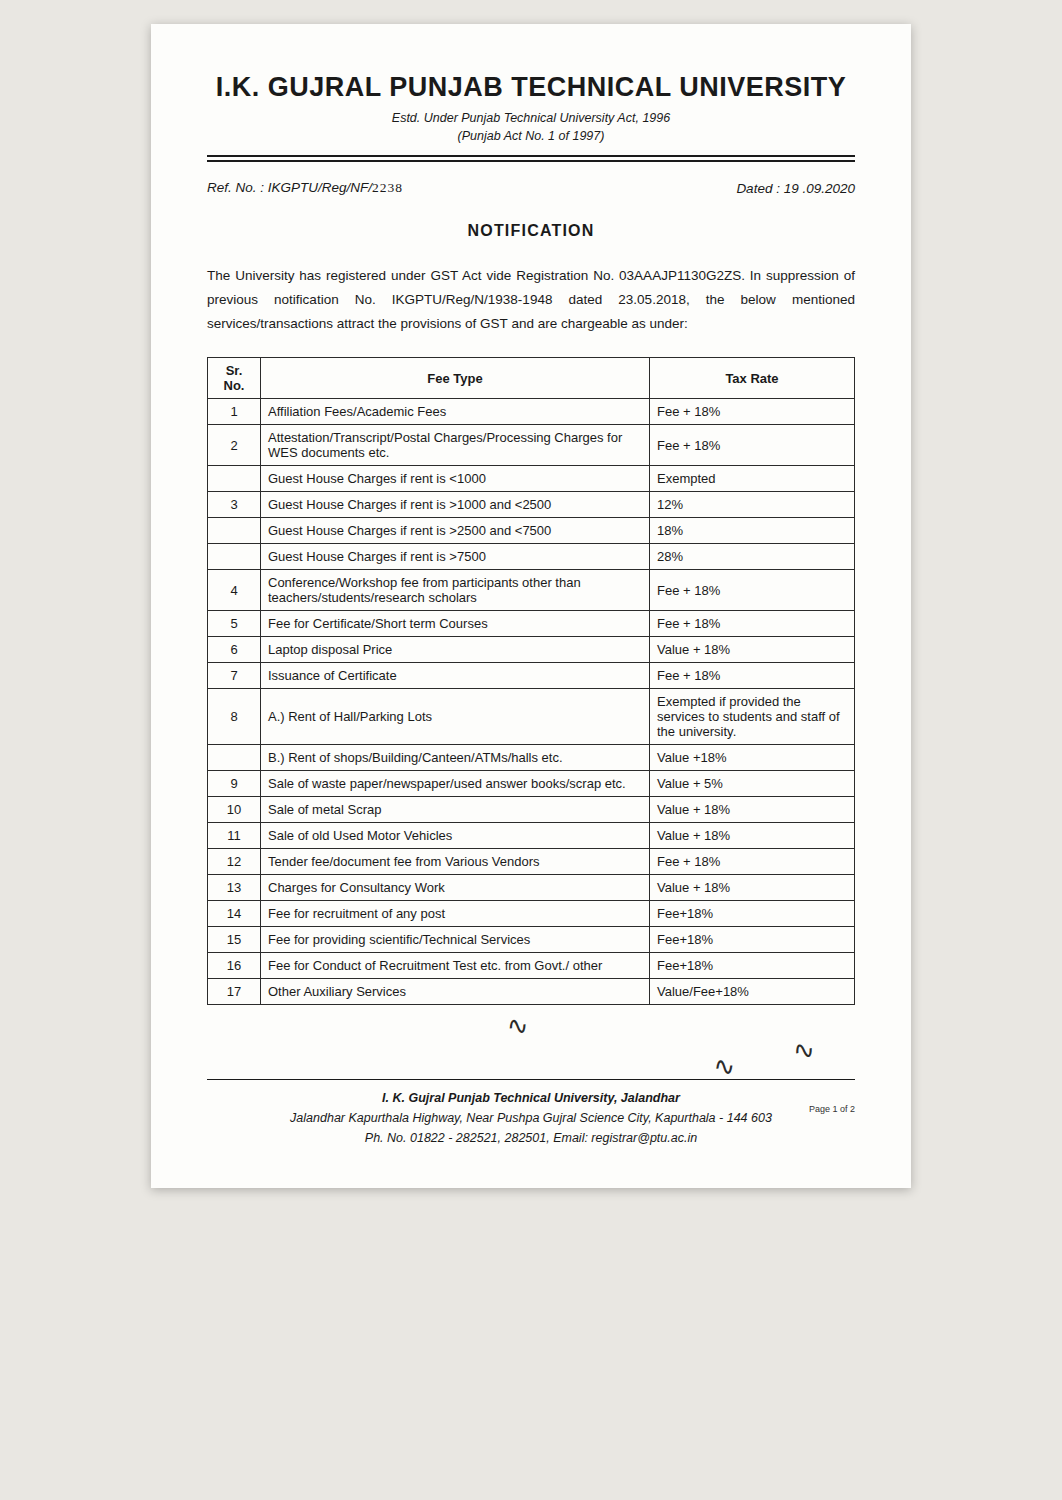I.K. GUJRAL PUNJAB TECHNICAL UNIVERSITY
Estd. Under Punjab Technical University Act, 1996
(Punjab Act No. 1 of 1997)
Ref. No. : IKGPTU/Reg/NF/2238
Dated : 19 .09.2020
NOTIFICATION
The University has registered under GST Act vide Registration No. 03AAAJP1130G2ZS. In suppression of previous notification No. IKGPTU/Reg/N/1938-1948 dated 23.05.2018, the below mentioned services/transactions attract the provisions of GST and are chargeable as under:
| Sr. No. | Fee Type | Tax Rate |
| --- | --- | --- |
| 1 | Affiliation Fees/Academic Fees | Fee + 18% |
| 2 | Attestation/Transcript/Postal Charges/Processing Charges for WES documents etc. | Fee + 18% |
| | Guest House Charges if rent is <1000 | Exempted |
| 3 | Guest House Charges if rent is >1000 and <2500 | 12% |
| | Guest House Charges if rent is >2500 and <7500 | 18% |
| | Guest House Charges if rent is >7500 | 28% |
| 4 | Conference/Workshop fee from participants other than teachers/students/research scholars | Fee + 18% |
| 5 | Fee for Certificate/Short term Courses | Fee + 18% |
| 6 | Laptop disposal Price | Value + 18% |
| 7 | Issuance of Certificate | Fee + 18% |
| 8 | A.) Rent of Hall/Parking Lots | Exempted if provided the services to students and staff of the university. |
| | B.) Rent of shops/Building/Canteen/ATMs/halls etc. | Value +18% |
| 9 | Sale of waste paper/newspaper/used answer books/scrap etc. | Value + 5% |
| 10 | Sale of metal Scrap | Value + 18% |
| 11 | Sale of old Used Motor Vehicles | Value + 18% |
| 12 | Tender fee/document fee from Various Vendors | Fee + 18% |
| 13 | Charges for Consultancy Work | Value + 18% |
| 14 | Fee for recruitment of any post | Fee+18% |
| 15 | Fee for providing scientific/Technical Services | Fee+18% |
| 16 | Fee for Conduct of Recruitment Test etc. from Govt./ other | Fee+18% |
| 17 | Other Auxiliary Services | Value/Fee+18% |
∿ ∿ ∿
I. K. Gujral Punjab Technical University, Jalandhar
Jalandhar Kapurthala Highway, Near Pushpa Gujral Science City, Kapurthala - 144 603
Ph. No. 01822 - 282521, 282501, Email: registrar@ptu.ac.in
Page 1 of 2